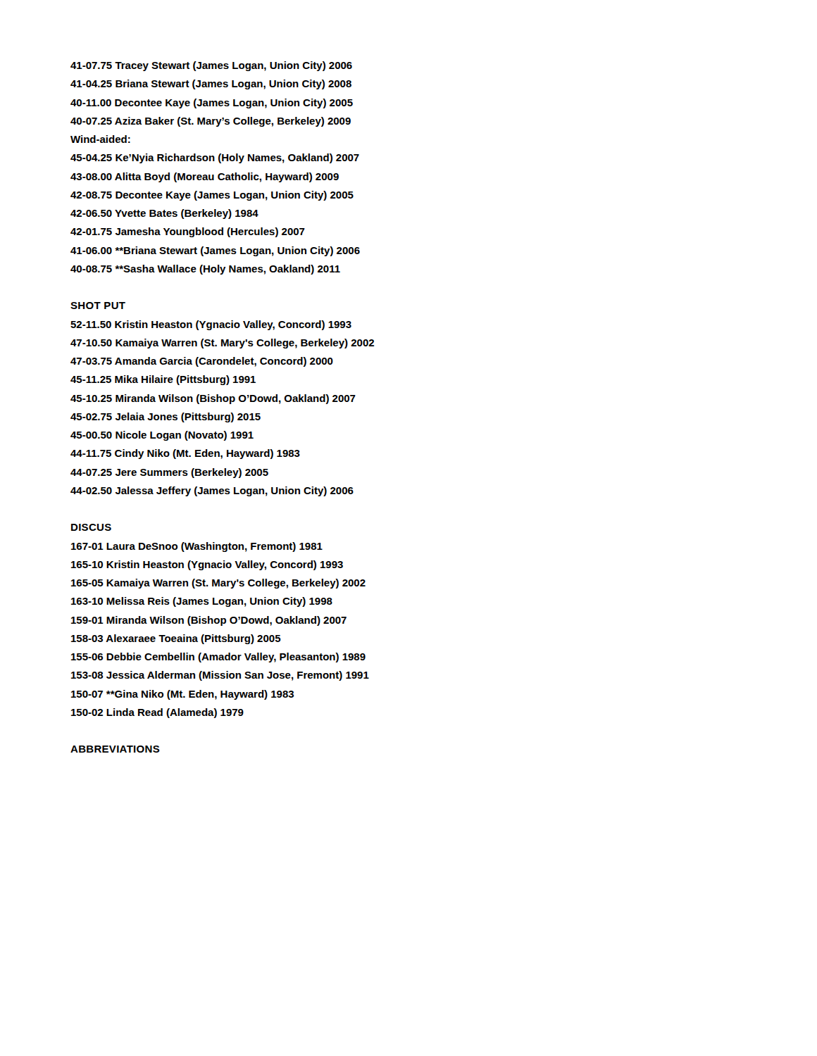41-07.75 Tracey Stewart (James Logan, Union City) 2006
41-04.25 Briana Stewart (James Logan, Union City) 2008
40-11.00 Decontee Kaye (James Logan, Union City) 2005
40-07.25 Aziza Baker (St. Mary’s College, Berkeley) 2009
Wind-aided:
45-04.25 Ke’Nyia Richardson (Holy Names, Oakland) 2007
43-08.00 Alitta Boyd (Moreau Catholic, Hayward) 2009
42-08.75 Decontee Kaye (James Logan, Union City) 2005
42-06.50 Yvette Bates (Berkeley) 1984
42-01.75 Jamesha Youngblood (Hercules) 2007
41-06.00 **Briana Stewart (James Logan, Union City) 2006
40-08.75 **Sasha Wallace (Holy Names, Oakland) 2011
SHOT PUT
52-11.50 Kristin Heaston (Ygnacio Valley, Concord) 1993
47-10.50 Kamaiya Warren (St. Mary's College, Berkeley) 2002
47-03.75 Amanda Garcia (Carondelet, Concord) 2000
45-11.25 Mika Hilaire (Pittsburg) 1991
45-10.25 Miranda Wilson (Bishop O’Dowd, Oakland) 2007
45-02.75 Jelaia Jones (Pittsburg) 2015
45-00.50 Nicole Logan (Novato) 1991
44-11.75 Cindy Niko (Mt. Eden, Hayward) 1983
44-07.25 Jere Summers (Berkeley) 2005
44-02.50 Jalessa Jeffery (James Logan, Union City) 2006
DISCUS
167-01 Laura DeSnoo (Washington, Fremont) 1981
165-10 Kristin Heaston (Ygnacio Valley, Concord) 1993
165-05 Kamaiya Warren (St. Mary's College, Berkeley) 2002
163-10 Melissa Reis (James Logan, Union City) 1998
159-01 Miranda Wilson (Bishop O’Dowd, Oakland) 2007
158-03 Alexaraee Toeaina (Pittsburg) 2005
155-06 Debbie Cembellin (Amador Valley, Pleasanton) 1989
153-08 Jessica Alderman (Mission San Jose, Fremont) 1991
150-07 **Gina Niko (Mt. Eden, Hayward) 1983
150-02 Linda Read (Alameda) 1979
ABBREVIATIONS